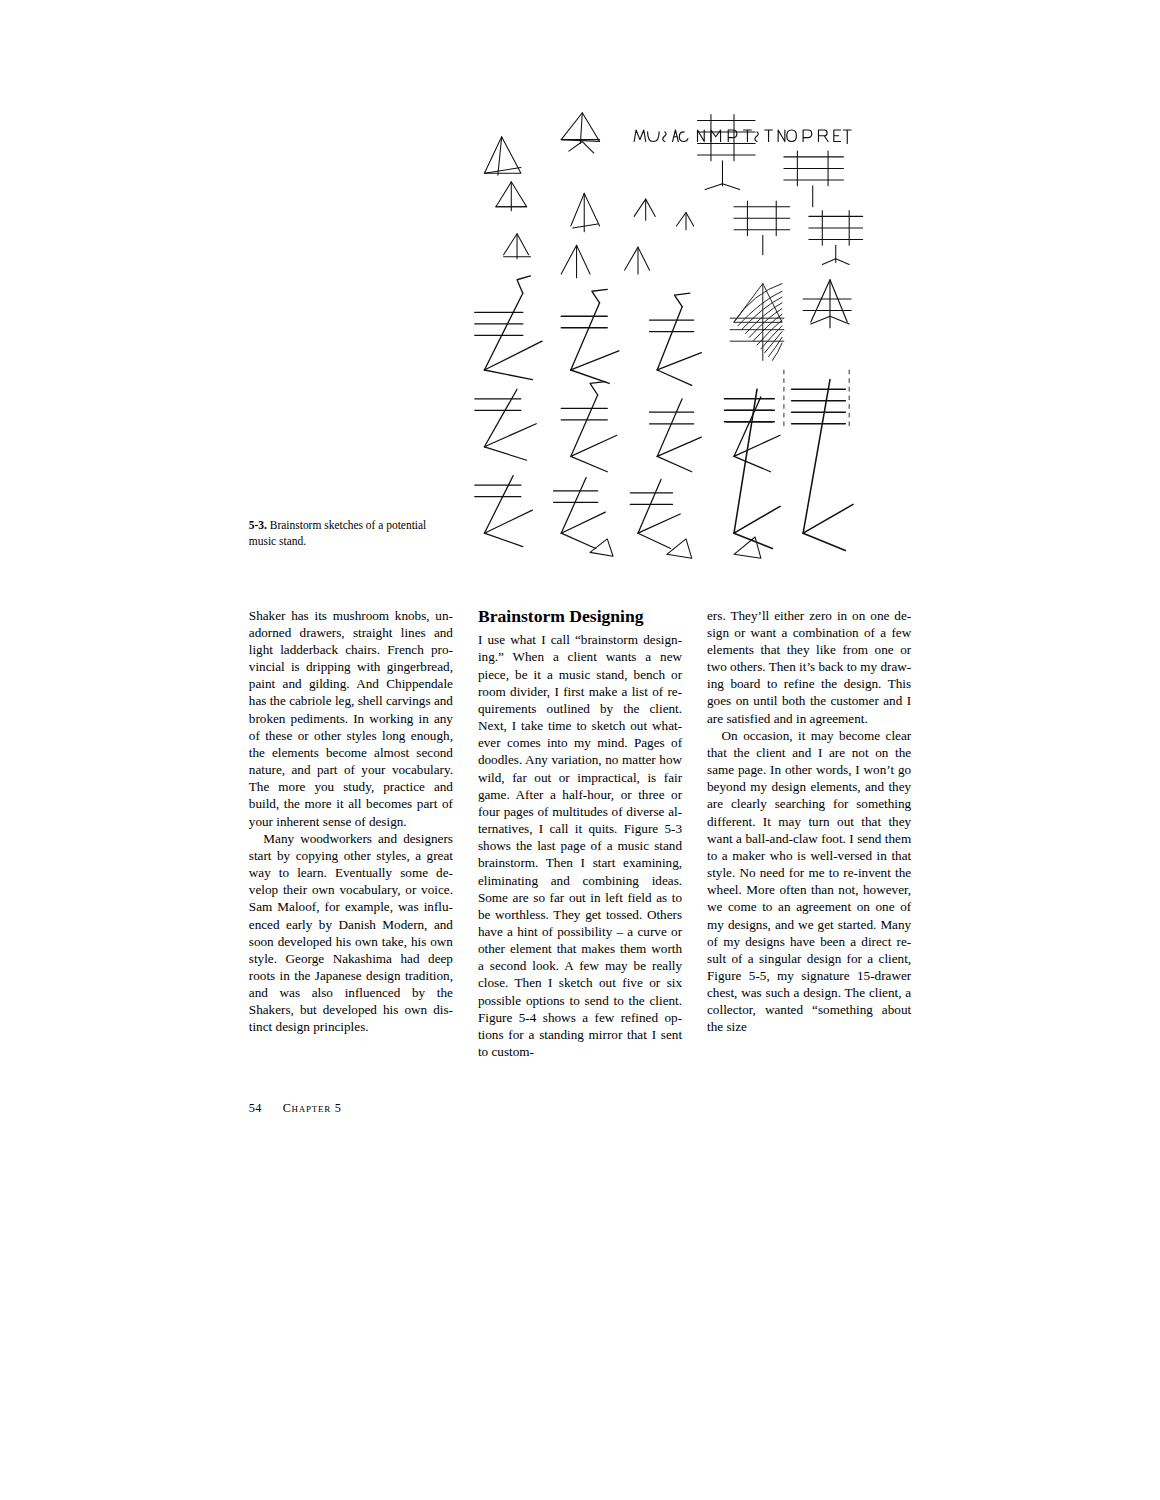5-3. Brainstorm sketches of a potential music stand.
Shaker has its mushroom knobs, unadorned drawers, straight lines and light ladderback chairs. French provincial is dripping with gingerbread, paint and gilding. And Chippendale has the cabriole leg, shell carvings and broken pediments. In working in any of these or other styles long enough, the elements become almost second nature, and part of your vocabulary. The more you study, practice and build, the more it all becomes part of your inherent sense of design.
Many woodworkers and designers start by copying other styles, a great way to learn. Eventually some develop their own vocabulary, or voice. Sam Maloof, for example, was influenced early by Danish Modern, and soon developed his own take, his own style. George Nakashima had deep roots in the Japanese design tradition, and was also influenced by the Shakers, but developed his own distinct design principles.
Brainstorm Designing
I use what I call “brainstorm designing.” When a client wants a new piece, be it a music stand, bench or room divider, I first make a list of requirements outlined by the client. Next, I take time to sketch out whatever comes into my mind. Pages of doodles. Any variation, no matter how wild, far out or impractical, is fair game. After a half-hour, or three or four pages of multitudes of diverse alternatives, I call it quits. Figure 5-3 shows the last page of a music stand brainstorm. Then I start examining, eliminating and combining ideas. Some are so far out in left field as to be worthless. They get tossed. Others have a hint of possibility – a curve or other element that makes them worth a second look. A few may be really close. Then I sketch out five or six possible options to send to the client. Figure 5-4 shows a few refined options for a standing mirror that I sent to custom-
ers. They’ll either zero in on one design or want a combination of a few elements that they like from one or two others. Then it’s back to my drawing board to refine the design. This goes on until both the customer and I are satisfied and in agreement.
On occasion, it may become clear that the client and I are not on the same page. In other words, I won’t go beyond my design elements, and they are clearly searching for something different. It may turn out that they want a ball-and-claw foot. I send them to a maker who is well-versed in that style. No need for me to re-invent the wheel. More often than not, however, we come to an agreement on one of my designs, and we get started. Many of my designs have been a direct result of a singular design for a client, Figure 5-5, my signature 15-drawer chest, was such a design. The client, a collector, wanted “something about the size
54 Chapter 5